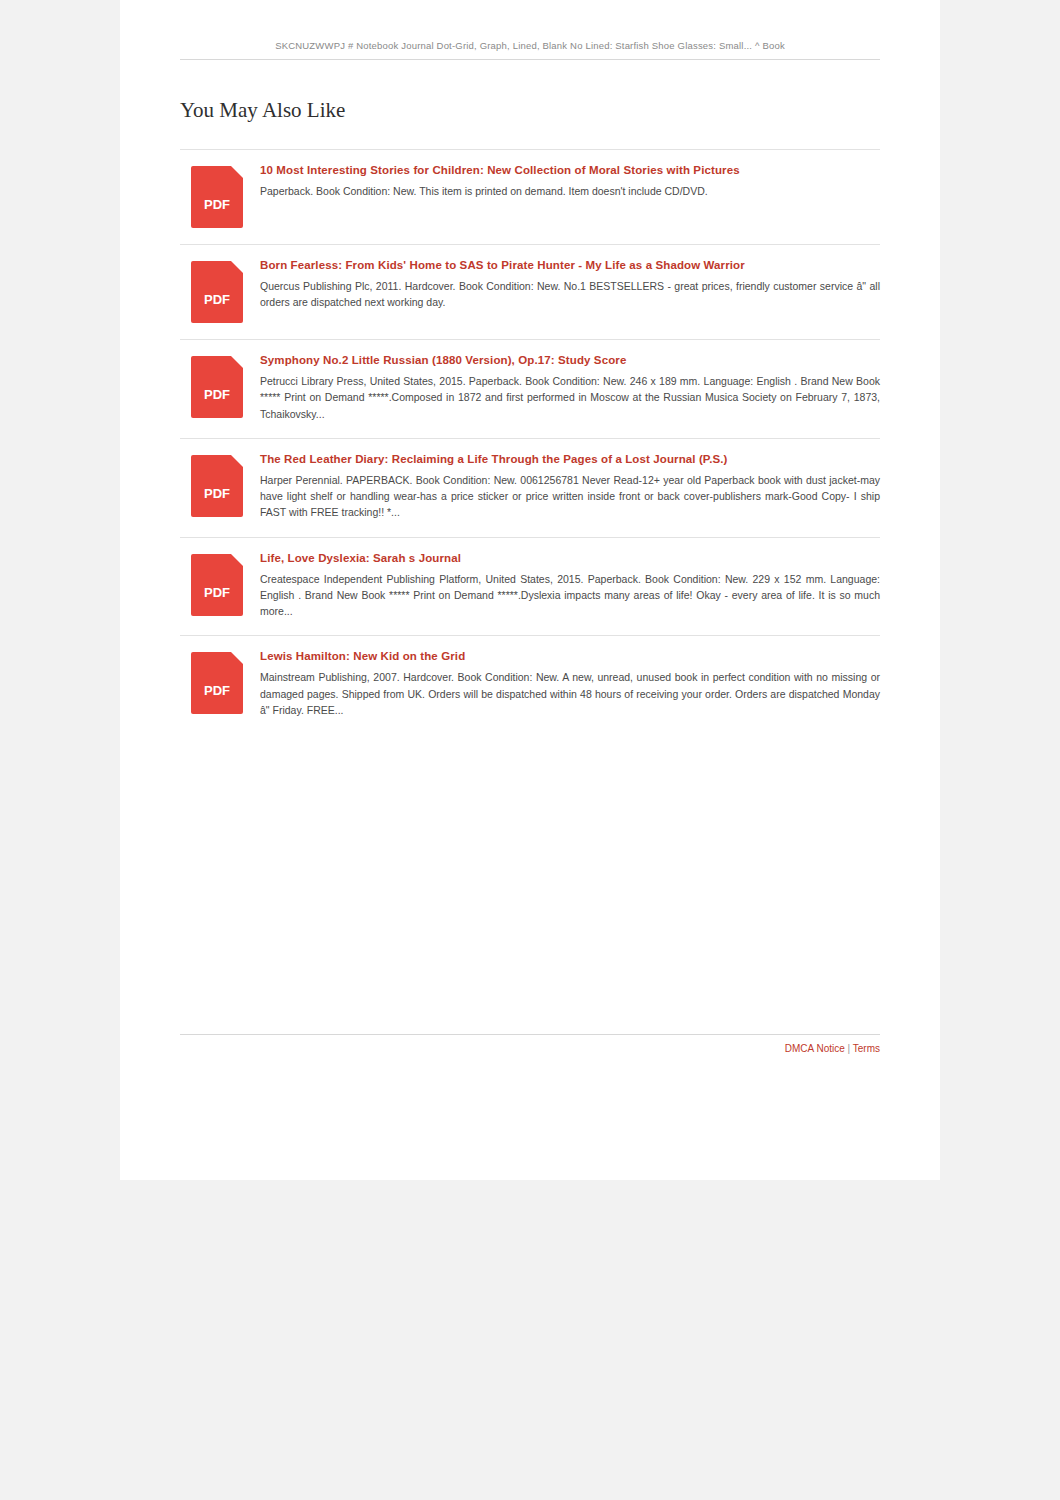SKCNUZWWPJ # Notebook Journal Dot-Grid, Graph, Lined, Blank No Lined: Starfish Shoe Glasses: Small... ^ Book
You May Also Like
PDF
10 Most Interesting Stories for Children: New Collection of Moral Stories with Pictures
Paperback. Book Condition: New. This item is printed on demand. Item doesn't include CD/DVD.
PDF
Born Fearless: From Kids' Home to SAS to Pirate Hunter - My Life as a Shadow Warrior
Quercus Publishing Plc, 2011. Hardcover. Book Condition: New. No.1 BESTSELLERS - great prices, friendly customer service â" all orders are dispatched next working day.
PDF
Symphony No.2 Little Russian (1880 Version), Op.17: Study Score
Petrucci Library Press, United States, 2015. Paperback. Book Condition: New. 246 x 189 mm. Language: English . Brand New Book ***** Print on Demand *****.Composed in 1872 and first performed in Moscow at the Russian Musica Society on February 7, 1873, Tchaikovsky...
PDF
The Red Leather Diary: Reclaiming a Life Through the Pages of a Lost Journal (P.S.)
Harper Perennial. PAPERBACK. Book Condition: New. 0061256781 Never Read-12+ year old Paperback book with dust jacket-may have light shelf or handling wear-has a price sticker or price written inside front or back cover-publishers mark-Good Copy- I ship FAST with FREE tracking!! *...
PDF
Life, Love Dyslexia: Sarah s Journal
Createspace Independent Publishing Platform, United States, 2015. Paperback. Book Condition: New. 229 x 152 mm. Language: English . Brand New Book ***** Print on Demand *****.Dyslexia impacts many areas of life! Okay - every area of life. It is so much more...
PDF
Lewis Hamilton: New Kid on the Grid
Mainstream Publishing, 2007. Hardcover. Book Condition: New. A new, unread, unused book in perfect condition with no missing or damaged pages. Shipped from UK. Orders will be dispatched within 48 hours of receiving your order. Orders are dispatched Monday â" Friday. FREE...
DMCA Notice | Terms